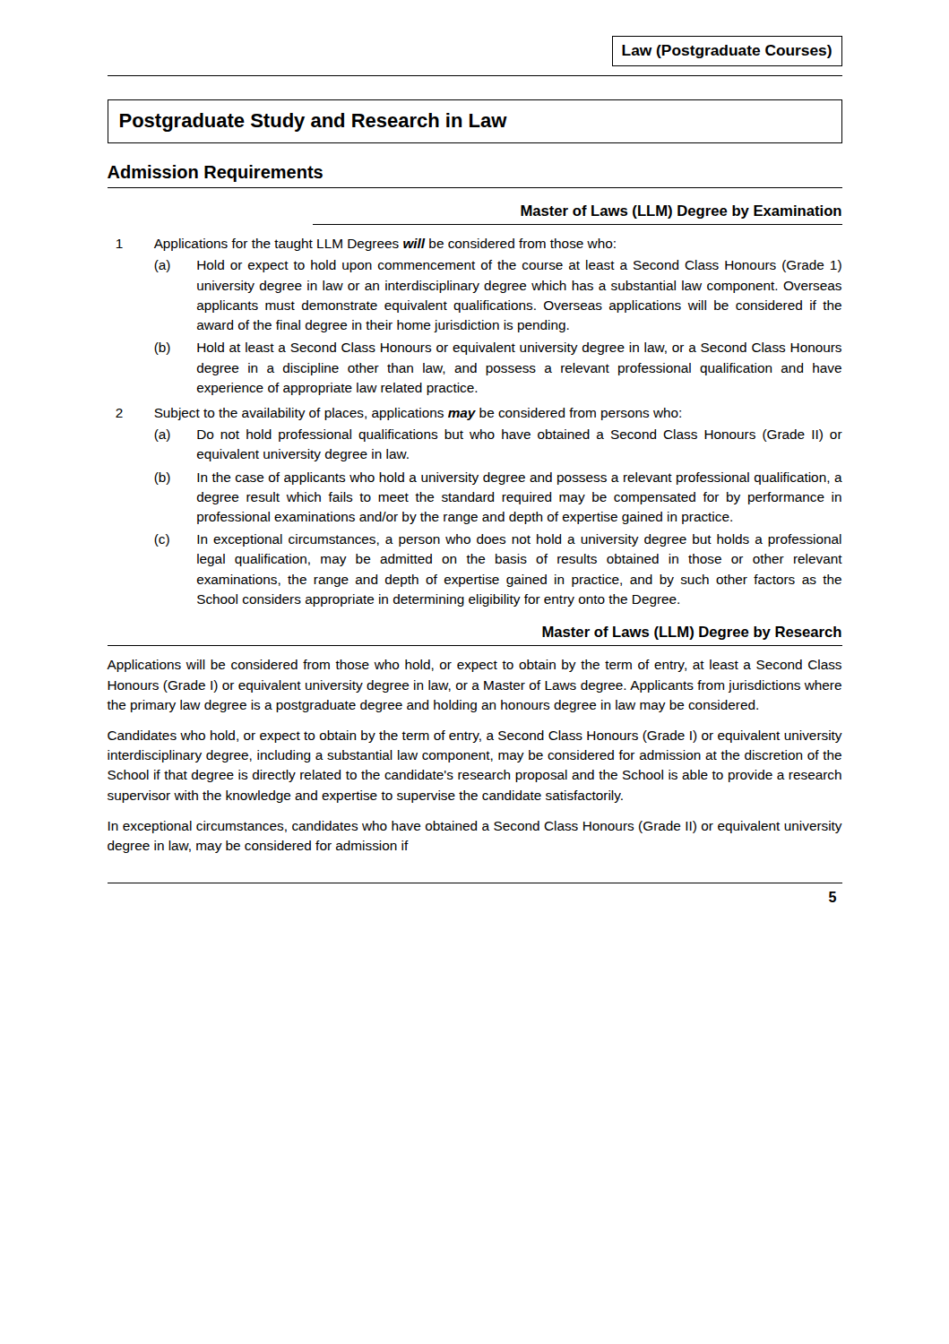Law (Postgraduate Courses)
Postgraduate Study and Research in Law
Admission Requirements
Master of Laws (LLM) Degree by Examination
Applications for the taught LLM Degrees will be considered from those who:
Hold or expect to hold upon commencement of the course at least a Second Class Honours (Grade 1) university degree in law or an interdisciplinary degree which has a substantial law component. Overseas applicants must demonstrate equivalent qualifications. Overseas applications will be considered if the award of the final degree in their home jurisdiction is pending.
Hold at least a Second Class Honours or equivalent university degree in law, or a Second Class Honours degree in a discipline other than law, and possess a relevant professional qualification and have experience of appropriate law related practice.
Subject to the availability of places, applications may be considered from persons who:
Do not hold professional qualifications but who have obtained a Second Class Honours (Grade II) or equivalent university degree in law.
In the case of applicants who hold a university degree and possess a relevant professional qualification, a degree result which fails to meet the standard required may be compensated for by performance in professional examinations and/or by the range and depth of expertise gained in practice.
In exceptional circumstances, a person who does not hold a university degree but holds a professional legal qualification, may be admitted on the basis of results obtained in those or other relevant examinations, the range and depth of expertise gained in practice, and by such other factors as the School considers appropriate in determining eligibility for entry onto the Degree.
Master of Laws (LLM) Degree by Research
Applications will be considered from those who hold, or expect to obtain by the term of entry, at least a Second Class Honours (Grade I) or equivalent university degree in law, or a Master of Laws degree. Applicants from jurisdictions where the primary law degree is a postgraduate degree and holding an honours degree in law may be considered.
Candidates who hold, or expect to obtain by the term of entry, a Second Class Honours (Grade I) or equivalent university interdisciplinary degree, including a substantial law component, may be considered for admission at the discretion of the School if that degree is directly related to the candidate's research proposal and the School is able to provide a research supervisor with the knowledge and expertise to supervise the candidate satisfactorily.
In exceptional circumstances, candidates who have obtained a Second Class Honours (Grade II) or equivalent university degree in law, may be considered for admission if
5